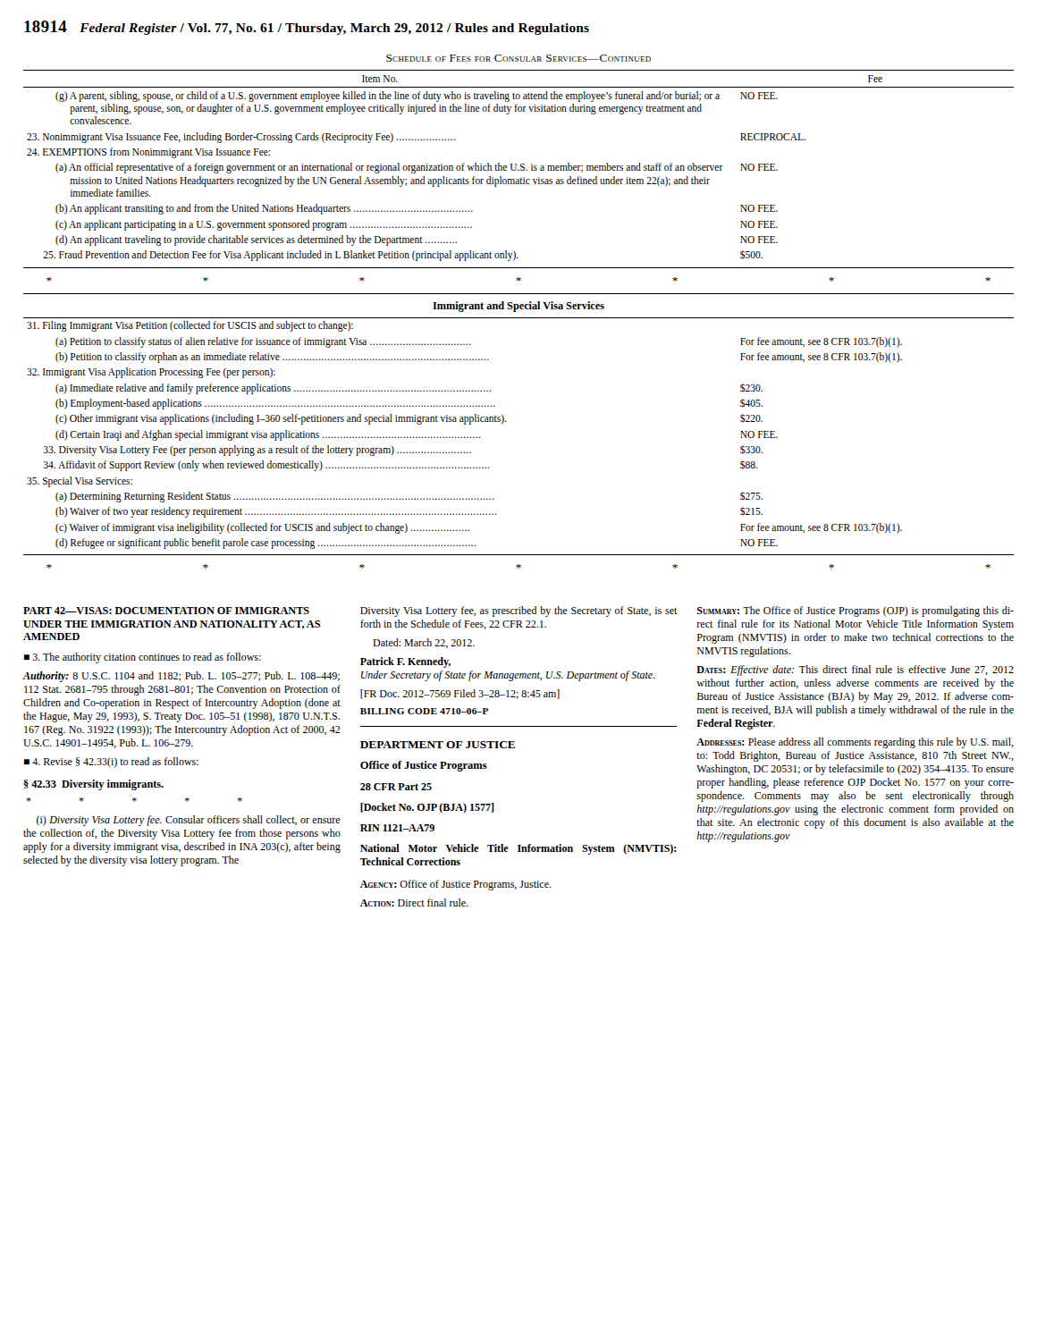18914
Federal Register / Vol. 77, No. 61 / Thursday, March 29, 2012 / Rules and Regulations
Schedule of Fees for Consular Services—Continued
| Item No. | Fee |
| --- | --- |
| (g) A parent, sibling, spouse, or child of a U.S. government employee killed in the line of duty who is traveling to attend the employee’s funeral and/or burial; or a parent, sibling, spouse, son, or daughter of a U.S. government employee critically injured in the line of duty for visitation during emergency treatment and convalescence. | NO FEE. |
| 23. Nonimmigrant Visa Issuance Fee, including Border-Crossing Cards (Reciprocity Fee) .................... | RECIPROCAL. |
| 24. EXEMPTIONS from Nonimmigrant Visa Issuance Fee: | |
| (a) An official representative of a foreign government or an international or regional organization of which the U.S. is a member; members and staff of an observer mission to United Nations Headquarters recognized by the UN General Assembly; and applicants for diplomatic visas as defined under item 22(a); and their immediate families. | NO FEE. |
| (b) An applicant transiting to and from the United Nations Headquarters ........................................ | NO FEE. |
| (c) An applicant participating in a U.S. government sponsored program ......................................... | NO FEE. |
| (d) An applicant traveling to provide charitable services as determined by the Department ........... | NO FEE. |
| 25. Fraud Prevention and Detection Fee for Visa Applicant included in L Blanket Petition (principal applicant only). | $500. |
*******
Immigrant and Special Visa Services
| 31. Filing Immigrant Visa Petition (collected for USCIS and subject to change): | |
| (a) Petition to classify status of alien relative for issuance of immigrant Visa .................................. | For fee amount, see 8 CFR 103.7(b)(1). |
| (b) Petition to classify orphan as an immediate relative ..................................................................... | For fee amount, see 8 CFR 103.7(b)(1). |
| 32. Immigrant Visa Application Processing Fee (per person): | |
| (a) Immediate relative and family preference applications .................................................................. | $230. |
| (b) Employment-based applications ................................................................................................. | $405. |
| (c) Other immigrant visa applications (including I–360 self-petitioners and special immigrant visa applicants). | $220. |
| (d) Certain Iraqi and Afghan special immigrant visa applications ..................................................... | NO FEE. |
| 33. Diversity Visa Lottery Fee (per person applying as a result of the lottery program) ......................... | $330. |
| 34. Affidavit of Support Review (only when reviewed domestically) ....................................................... | $88. |
| 35. Special Visa Services: | |
| (a) Determining Returning Resident Status ....................................................................................... | $275. |
| (b) Waiver of two year residency requirement .................................................................................... | $215. |
| (c) Waiver of immigrant visa ineligibility (collected for USCIS and subject to change) .................... | For fee amount, see 8 CFR 103.7(b)(1). |
| (d) Refugee or significant public benefit parole case processing ..................................................... | NO FEE. |
*******
PART 42—VISAS: DOCUMENTATION OF IMMIGRANTS UNDER THE IMMIGRATION AND NATIONALITY ACT, AS AMENDED
3. The authority citation continues to read as follows:
Authority: 8 U.S.C. 1104 and 1182; Pub. L. 105–277; Pub. L. 108–449; 112 Stat. 2681–795 through 2681–801; The Convention on Protection of Children and Co-operation in Respect of Intercountry Adoption (done at the Hague, May 29, 1993), S. Treaty Doc. 105–51 (1998), 1870 U.N.T.S. 167 (Reg. No. 31922 (1993)); The Intercountry Adoption Act of 2000, 42 U.S.C. 14901–14954, Pub. L. 106–279.
4. Revise § 42.33(i) to read as follows:
§ 42.33 Diversity immigrants.
*****
(i) Diversity Visa Lottery fee. Consular officers shall collect, or ensure the collection of, the Diversity Visa Lottery fee from those persons who apply for a diversity immigrant visa, described in INA 203(c), after being selected by the diversity visa lottery program. The
Diversity Visa Lottery fee, as prescribed by the Secretary of State, is set forth in the Schedule of Fees, 22 CFR 22.1.
Dated: March 22, 2012.
Patrick F. Kennedy,
Under Secretary of State for Management, U.S. Department of State.
[FR Doc. 2012–7569 Filed 3–28–12; 8:45 am]
BILLING CODE 4710–06–P
DEPARTMENT OF JUSTICE
Office of Justice Programs
28 CFR Part 25
[Docket No. OJP (BJA) 1577]
RIN 1121–AA79
National Motor Vehicle Title Information System (NMVTIS): Technical Corrections
Agency: Office of Justice Programs, Justice.
Action: Direct final rule.
Summary: The Office of Justice Programs (OJP) is promulgating this direct final rule for its National Motor Vehicle Title Information System Program (NMVTIS) in order to make two technical corrections to the NMVTIS regulations.
Dates: Effective date: This direct final rule is effective June 27, 2012 without further action, unless adverse comments are received by the Bureau of Justice Assistance (BJA) by May 29, 2012. If adverse comment is received, BJA will publish a timely withdrawal of the rule in the Federal Register.
Addresses: Please address all comments regarding this rule by U.S. mail, to: Todd Brighton, Bureau of Justice Assistance, 810 7th Street NW., Washington, DC 20531; or by telefacsimile to (202) 354–4135. To ensure proper handling, please reference OJP Docket No. 1577 on your correspondence. Comments may also be sent electronically through http://regulations.gov using the electronic comment form provided on that site. An electronic copy of this document is also available at the http://regulations.gov